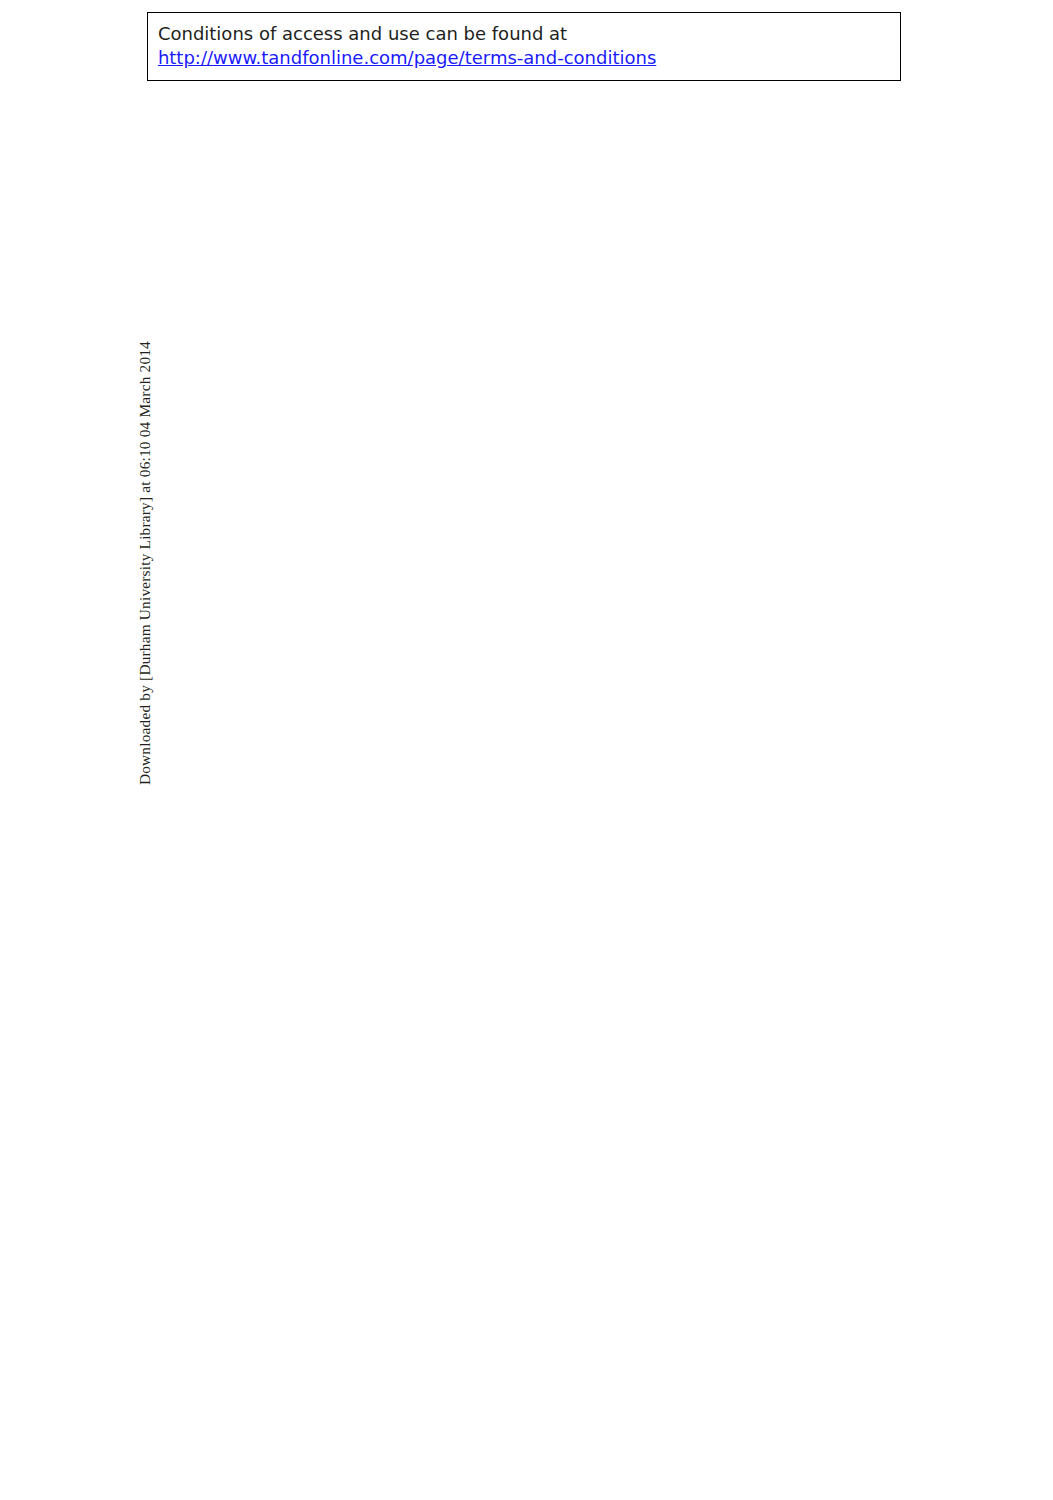Conditions of access and use can be found at http://www.tandfonline.com/page/terms-and-conditions
Downloaded by [Durham University Library] at 06:10 04 March 2014